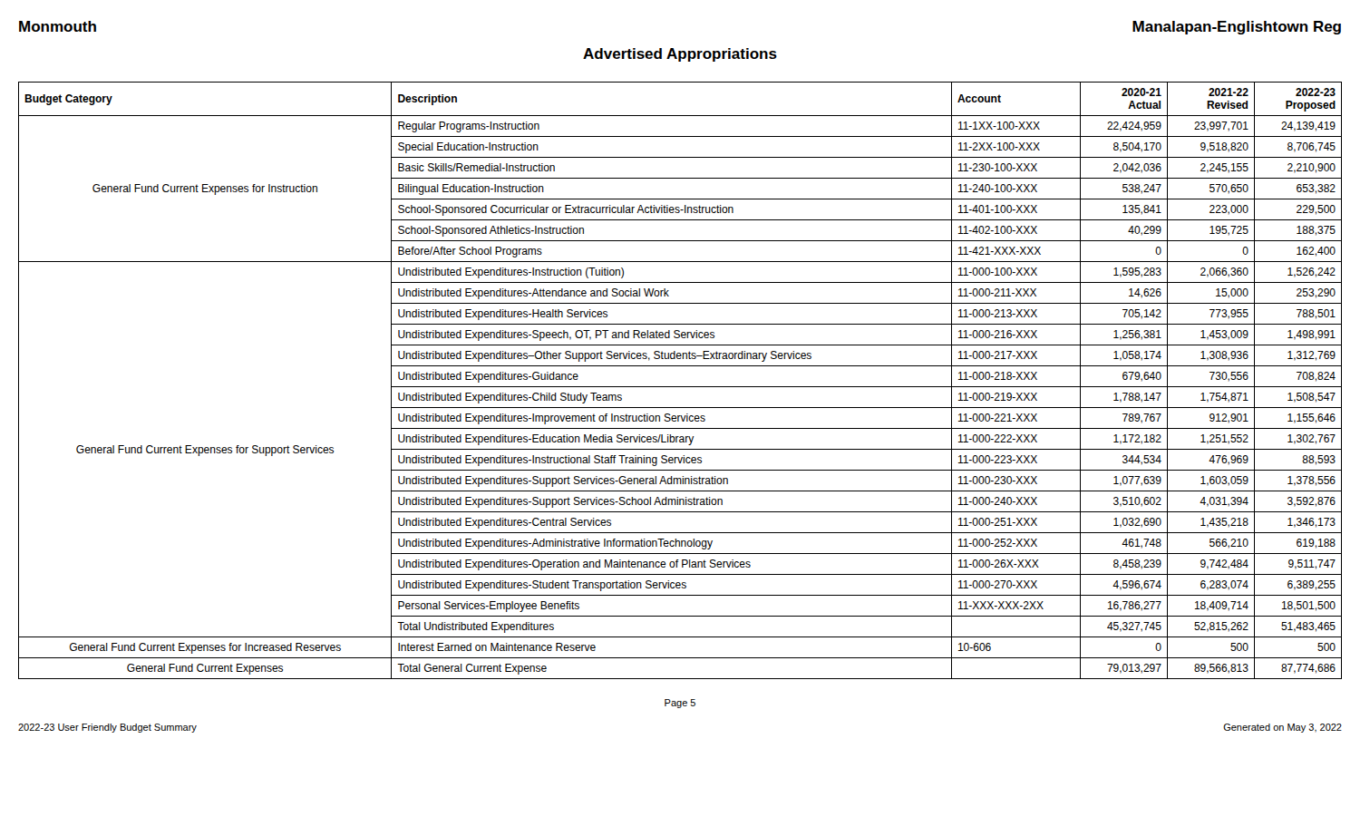Monmouth Manalapan-Englishtown Reg
Advertised Appropriations
| Budget Category | Description | Account | 2020-21 Actual | 2021-22 Revised | 2022-23 Proposed |
| --- | --- | --- | --- | --- | --- |
| General Fund Current Expenses for Instruction | Regular Programs-Instruction | 11-1XX-100-XXX | 22,424,959 | 23,997,701 | 24,139,419 |
| Special Education-Instruction | 11-2XX-100-XXX | 8,504,170 | 9,518,820 | 8,706,745 |
| Basic Skills/Remedial-Instruction | 11-230-100-XXX | 2,042,036 | 2,245,155 | 2,210,900 |
| Bilingual Education-Instruction | 11-240-100-XXX | 538,247 | 570,650 | 653,382 |
| School-Sponsored Cocurricular or Extracurricular Activities-Instruction | 11-401-100-XXX | 135,841 | 223,000 | 229,500 |
| School-Sponsored Athletics-Instruction | 11-402-100-XXX | 40,299 | 195,725 | 188,375 |
| Before/After School Programs | 11-421-XXX-XXX | 0 | 0 | 162,400 |
| General Fund Current Expenses for Support Services | Undistributed Expenditures-Instruction (Tuition) | 11-000-100-XXX | 1,595,283 | 2,066,360 | 1,526,242 |
| Undistributed Expenditures-Attendance and Social Work | 11-000-211-XXX | 14,626 | 15,000 | 253,290 |
| Undistributed Expenditures-Health Services | 11-000-213-XXX | 705,142 | 773,955 | 788,501 |
| Undistributed Expenditures-Speech, OT, PT and Related Services | 11-000-216-XXX | 1,256,381 | 1,453,009 | 1,498,991 |
| Undistributed Expenditures–Other Support Services, Students–Extraordinary Services | 11-000-217-XXX | 1,058,174 | 1,308,936 | 1,312,769 |
| Undistributed Expenditures-Guidance | 11-000-218-XXX | 679,640 | 730,556 | 708,824 |
| Undistributed Expenditures-Child Study Teams | 11-000-219-XXX | 1,788,147 | 1,754,871 | 1,508,547 |
| Undistributed Expenditures-Improvement of Instruction Services | 11-000-221-XXX | 789,767 | 912,901 | 1,155,646 |
| Undistributed Expenditures-Education Media Services/Library | 11-000-222-XXX | 1,172,182 | 1,251,552 | 1,302,767 |
| Undistributed Expenditures-Instructional Staff Training Services | 11-000-223-XXX | 344,534 | 476,969 | 88,593 |
| Undistributed Expenditures-Support Services-General Administration | 11-000-230-XXX | 1,077,639 | 1,603,059 | 1,378,556 |
| Undistributed Expenditures-Support Services-School Administration | 11-000-240-XXX | 3,510,602 | 4,031,394 | 3,592,876 |
| Undistributed Expenditures-Central Services | 11-000-251-XXX | 1,032,690 | 1,435,218 | 1,346,173 |
| Undistributed Expenditures-Administrative InformationTechnology | 11-000-252-XXX | 461,748 | 566,210 | 619,188 |
| Undistributed Expenditures-Operation and Maintenance of Plant Services | 11-000-26X-XXX | 8,458,239 | 9,742,484 | 9,511,747 |
| Undistributed Expenditures-Student Transportation Services | 11-000-270-XXX | 4,596,674 | 6,283,074 | 6,389,255 |
| Personal Services-Employee Benefits | 11-XXX-XXX-2XX | 16,786,277 | 18,409,714 | 18,501,500 |
| Total Undistributed Expenditures | | 45,327,745 | 52,815,262 | 51,483,465 |
| General Fund Current Expenses for Increased Reserves | Interest Earned on Maintenance Reserve | 10-606 | 0 | 500 | 500 |
| General Fund Current Expenses | Total General Current Expense | | 79,013,297 | 89,566,813 | 87,774,686 |
Page 5
2022-23 User Friendly Budget Summary Generated on May 3, 2022